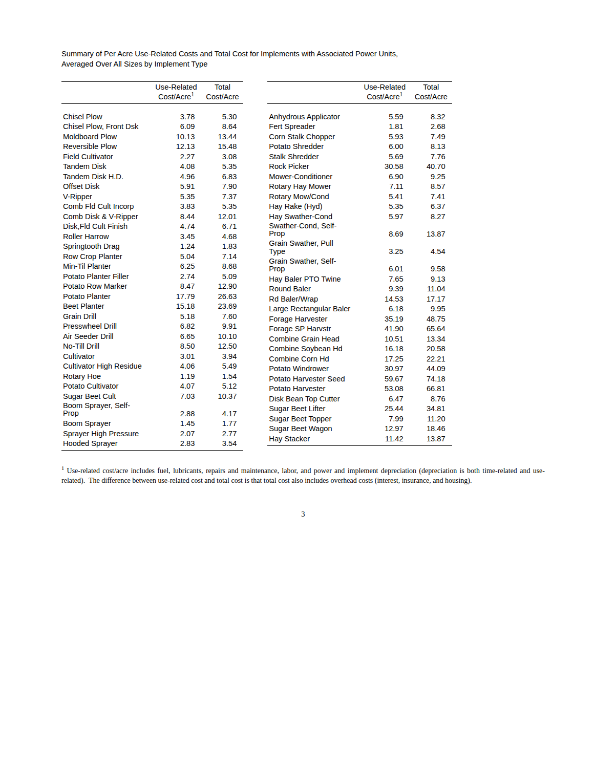Summary of Per Acre Use-Related Costs and Total Cost for Implements with Associated Power Units,
Averaged Over All Sizes by Implement Type
| | Use-Related | Total |
| --- | --- | --- |
| | Cost/Acre 1 | Cost/Acre |
| Chisel Plow | 3.78 | 5.30 |
| Chisel Plow, Front Dsk | 6.09 | 8.64 |
| Moldboard Plow | 10.13 | 13.44 |
| Reversible Plow | 12.13 | 15.48 |
| Field Cultivator | 2.27 | 3.08 |
| Tandem Disk | 4.08 | 5.35 |
| Tandem Disk H.D. | 4.96 | 6.83 |
| Offset Disk | 5.91 | 7.90 |
| V-Ripper | 5.35 | 7.37 |
| Comb Fld Cult Incorp | 3.83 | 5.35 |
| Comb Disk & V-Ripper | 8.44 | 12.01 |
| Disk,Fld Cult Finish | 4.74 | 6.71 |
| Roller Harrow | 3.45 | 4.68 |
| Springtooth Drag | 1.24 | 1.83 |
| Row Crop Planter | 5.04 | 7.14 |
| Min-Til Planter | 6.25 | 8.68 |
| Potato Planter Filler | 2.74 | 5.09 |
| Potato Row Marker | 8.47 | 12.90 |
| Potato Planter | 17.79 | 26.63 |
| Beet Planter | 15.18 | 23.69 |
| Grain Drill | 5.18 | 7.60 |
| Presswheel Drill | 6.82 | 9.91 |
| Air Seeder Drill | 6.65 | 10.10 |
| No-Till Drill | 8.50 | 12.50 |
| Cultivator | 3.01 | 3.94 |
| Cultivator High Residue | 4.06 | 5.49 |
| Rotary Hoe | 1.19 | 1.54 |
| Potato Cultivator | 4.07 | 5.12 |
| Sugar Beet Cult | 7.03 | 10.37 |
| Boom Sprayer, Self- Prop | 2.88 | 4.17 |
| Boom Sprayer | 1.45 | 1.77 |
| Sprayer High Pressure | 2.07 | 2.77 |
| Hooded Sprayer | 2.83 | 3.54 |
| | Use-Related | Total |
| --- | --- | --- |
| | Cost/Acre 1 | Cost/Acre |
| Anhydrous Applicator | 5.59 | 8.32 |
| Fert Spreader | 1.81 | 2.68 |
| Corn Stalk Chopper | 5.93 | 7.49 |
| Potato Shredder | 6.00 | 8.13 |
| Stalk Shredder | 5.69 | 7.76 |
| Rock Picker | 30.58 | 40.70 |
| Mower-Conditioner | 6.90 | 9.25 |
| Rotary Hay Mower | 7.11 | 8.57 |
| Rotary Mow/Cond | 5.41 | 7.41 |
| Hay Rake (Hyd) | 5.35 | 6.37 |
| Hay Swather-Cond | 5.97 | 8.27 |
| Swather-Cond, Self- Prop | 8.69 | 13.87 |
| Grain Swather, Pull Type | 3.25 | 4.54 |
| Grain Swather, Self- Prop | 6.01 | 9.58 |
| Hay Baler PTO Twine | 7.65 | 9.13 |
| Round Baler | 9.39 | 11.04 |
| Rd Baler/Wrap | 14.53 | 17.17 |
| Large Rectangular Baler | 6.18 | 9.95 |
| Forage Harvester | 35.19 | 48.75 |
| Forage SP Harvstr | 41.90 | 65.64 |
| Combine Grain Head | 10.51 | 13.34 |
| Combine Soybean Hd | 16.18 | 20.58 |
| Combine Corn Hd | 17.25 | 22.21 |
| Potato Windrower | 30.97 | 44.09 |
| Potato Harvester Seed | 59.67 | 74.18 |
| Potato Harvester | 53.08 | 66.81 |
| Disk Bean Top Cutter | 6.47 | 8.76 |
| Sugar Beet Lifter | 25.44 | 34.81 |
| Sugar Beet Topper | 7.99 | 11.20 |
| Sugar Beet Wagon | 12.97 | 18.46 |
| Hay Stacker | 11.42 | 13.87 |
1 Use-related cost/acre includes fuel, lubricants, repairs and maintenance, labor, and power and implement depreciation (depreciation is both time-related and use-related). The difference between use-related cost and total cost is that total cost also includes overhead costs (interest, insurance, and housing).
3